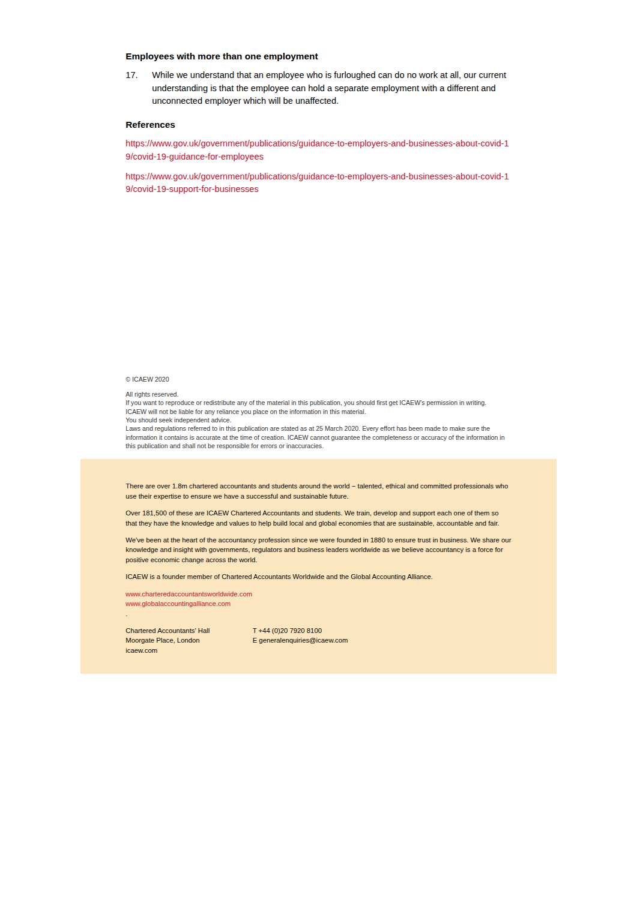Employees with more than one employment
17.
While we understand that an employee who is furloughed can do no work at all, our current understanding is that the employee can hold a separate employment with a different and unconnected employer which will be unaffected.
References
https://www.gov.uk/government/publications/guidance-to-employers-and-businesses-about-covid-19/covid-19-guidance-for-employees
https://www.gov.uk/government/publications/guidance-to-employers-and-businesses-about-covid-19/covid-19-support-for-businesses
© ICAEW 2020
All rights reserved.
If you want to reproduce or redistribute any of the material in this publication, you should first get ICAEW's permission in writing.
ICAEW will not be liable for any reliance you place on the information in this material.
You should seek independent advice.
Laws and regulations referred to in this publication are stated as at 25 March 2020. Every effort has been made to make sure the information it contains is accurate at the time of creation. ICAEW cannot guarantee the completeness or accuracy of the information in this publication and shall not be responsible for errors or inaccuracies.
There are over 1.8m chartered accountants and students around the world − talented, ethical and committed professionals who use their expertise to ensure we have a successful and sustainable future.
Over 181,500 of these are ICAEW Chartered Accountants and students. We train, develop and support each one of them so that they have the knowledge and values to help build local and global economies that are sustainable, accountable and fair.
We've been at the heart of the accountancy profession since we were founded in 1880 to ensure trust in business. We share our knowledge and insight with governments, regulators and business leaders worldwide as we believe accountancy is a force for positive economic change across the world.
ICAEW is a founder member of Chartered Accountants Worldwide and the Global Accounting Alliance.
www.charteredaccountantsworldwide.com www.globalaccountingalliance.com.
Chartered Accountants' Hall
Moorgate Place, London
icaew.com
T +44 (0)20 7920 8100
E generalenquiries@icaew.com